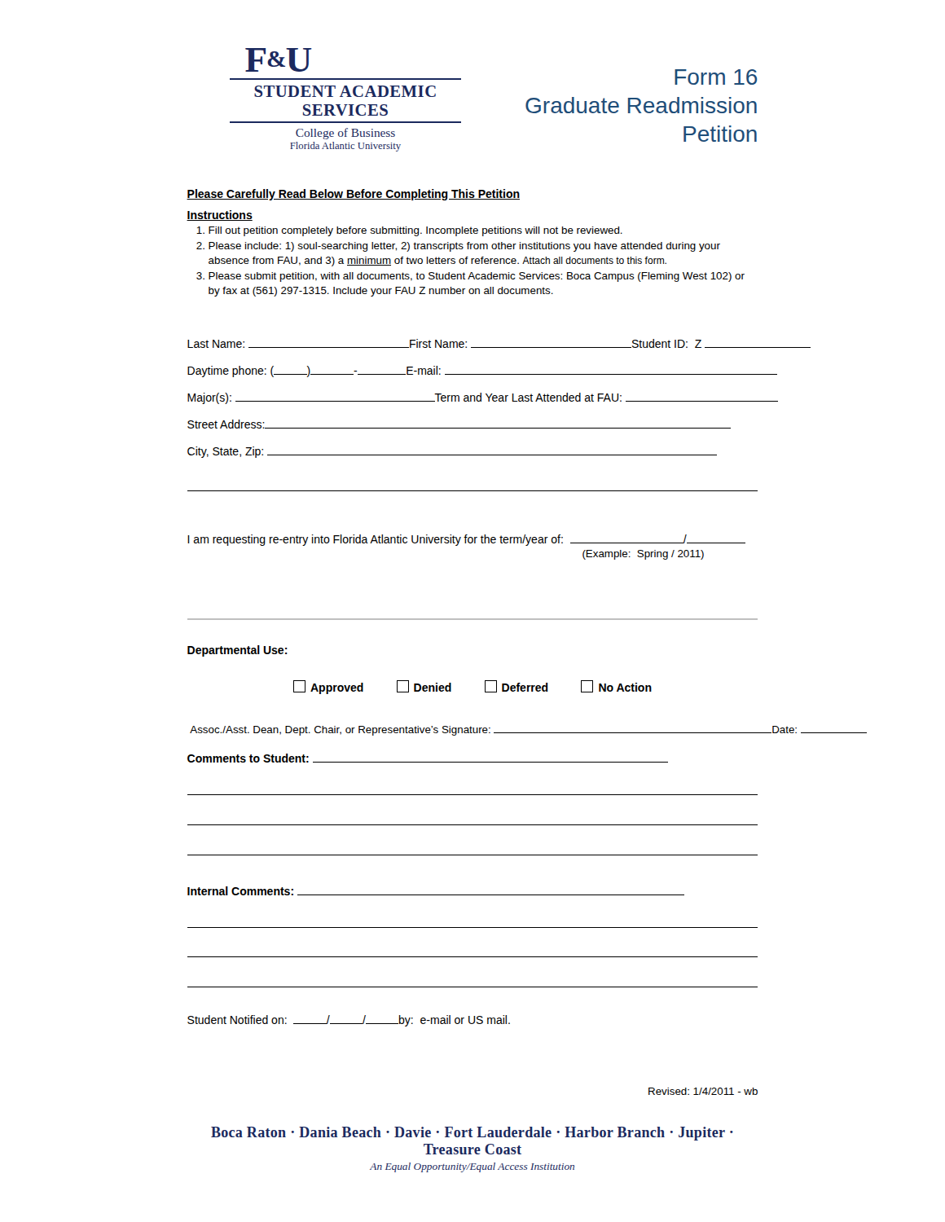F&U
STUDENT ACADEMIC SERVICES
College of Business
Florida Atlantic University
Form 16
Graduate Readmission Petition
Please Carefully Read Below Before Completing This Petition
Instructions
Fill out petition completely before submitting. Incomplete petitions will not be reviewed.
Please include: 1) soul-searching letter, 2) transcripts from other institutions you have attended during your absence from FAU, and 3) a minimum of two letters of reference. Attach all documents to this form.
Please submit petition, with all documents, to Student Academic Services: Boca Campus (Fleming West 102) or by fax at (561) 297-1315. Include your FAU Z number on all documents.
Last Name: First Name: Student ID: Z
Daytime phone: ( ) - E-mail:
Major(s): Term and Year Last Attended at FAU:
Street Address:
City, State, Zip:
I am requesting re-entry into Florida Atlantic University for the term/year of: / (Example: Spring / 2011)
Departmental Use:
Approved Denied Deferred No Action
Assoc./Asst. Dean, Dept. Chair, or Representative’s Signature: Date:
Comments to Student:
Internal Comments:
Student Notified on: / / by: e-mail or US mail.
Revised: 1/4/2011 - wb
Boca Raton · Dania Beach · Davie · Fort Lauderdale · Harbor Branch · Jupiter · Treasure Coast
An Equal Opportunity/Equal Access Institution